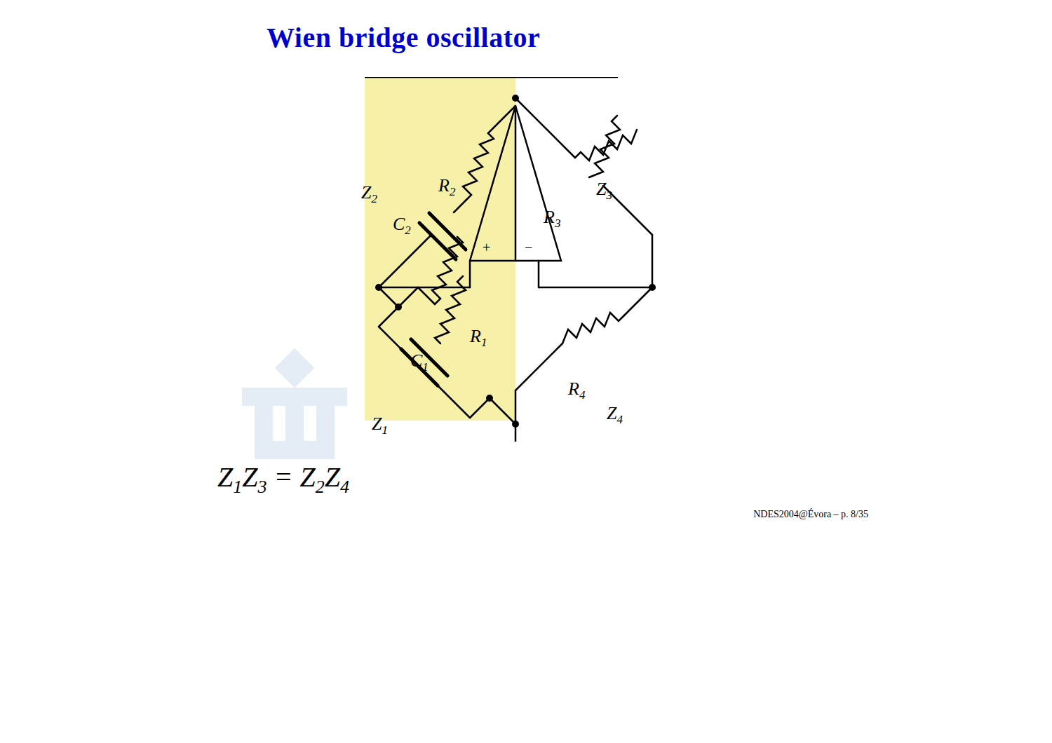Wien bridge oscillator
Z2 R2 C2 Z3 R3 R1 C1 Z1 R4 Z4 + −
Z1Z3 = Z2Z4
NDES2004@Évora – p. 8/35